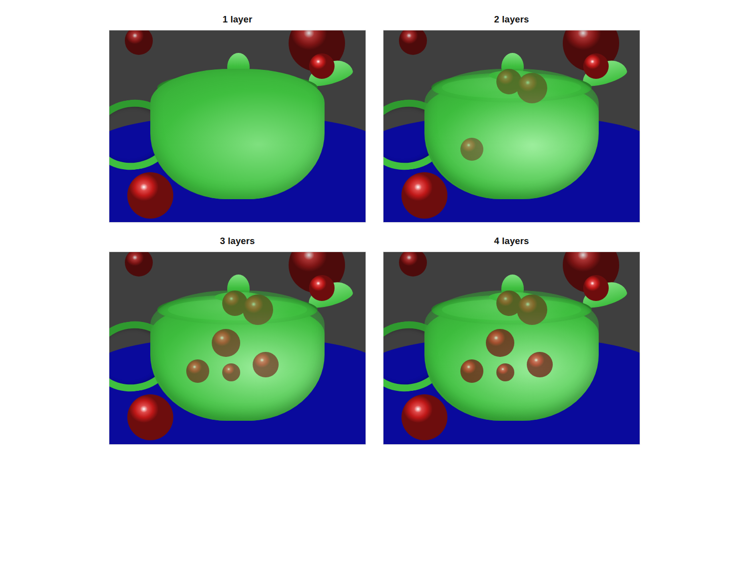Teapot rendered with increasing numbers of transparency layers
1 layer
2 layers
3 layers
4 layers